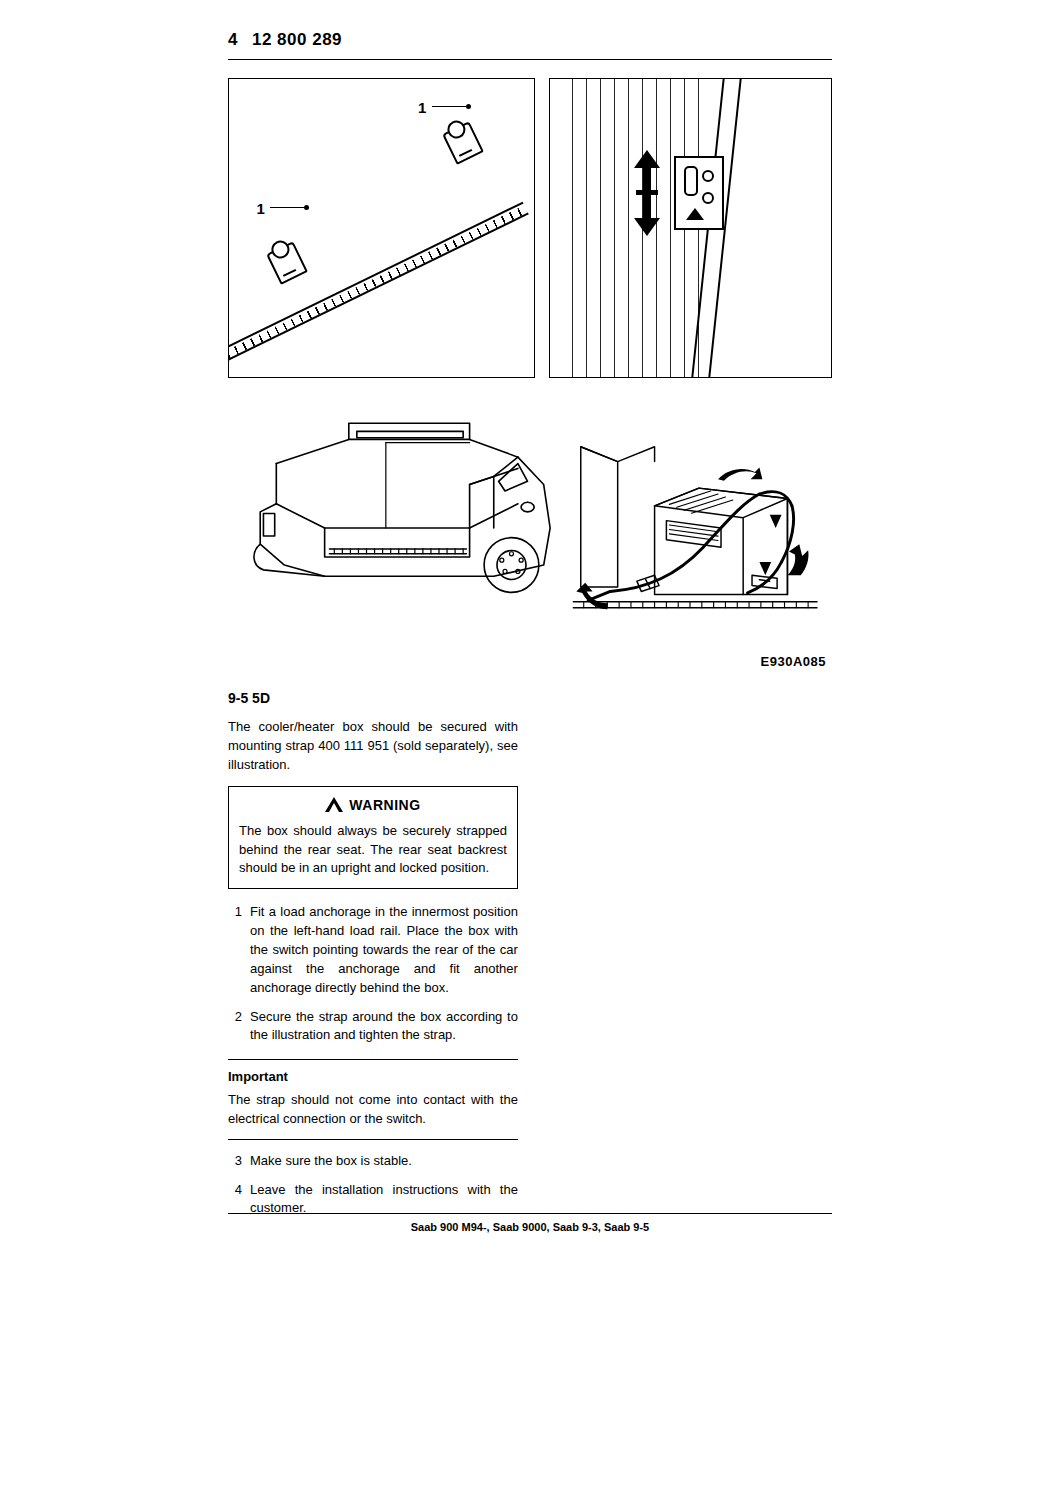412 800 289
1
1
E930A085
9-5 5D
The cooler/heater box should be secured with mounting strap 400 111 951 (sold separately), see illustration.
WARNING
The box should always be securely strapped behind the rear seat. The rear seat backrest should be in an upright and locked position.
Fit a load anchorage in the innermost position on the left-hand load rail. Place the box with the switch pointing towards the rear of the car against the anchorage and fit another anchorage directly behind the box.
Secure the strap around the box according to the illustration and tighten the strap.
Important
The strap should not come into contact with the electrical connection or the switch.
Make sure the box is stable.
Leave the installation instructions with the customer.
Saab 900 M94-, Saab 9000, Saab 9-3, Saab 9-5